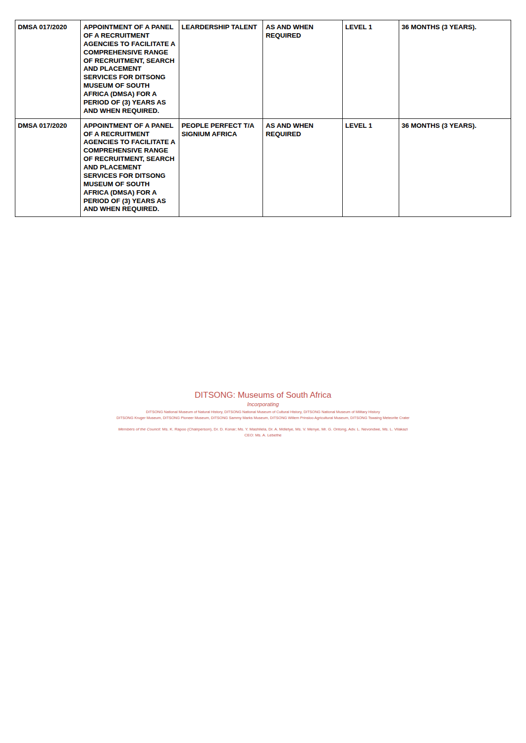| DMSA 017/2020 | APPOINTMENT OF A PANEL OF A RECRUITMENT AGENCIES TO FACILITATE A COMPREHENSIVE RANGE OF RECRUITMENT, SEARCH AND PLACEMENT SERVICES FOR DITSONG MUSEUM OF SOUTH AFRICA (DMSA) FOR A PERIOD OF (3) YEARS AS AND WHEN REQUIRED. | LEARDERSHIP TALENT | AS AND WHEN REQUIRED | LEVEL 1 | 36 MONTHS (3 YEARS). |
| DMSA 017/2020 | APPOINTMENT OF A PANEL OF A RECRUITMENT AGENCIES TO FACILITATE A COMPREHENSIVE RANGE OF RECRUITMENT, SEARCH AND PLACEMENT SERVICES FOR DITSONG MUSEUM OF SOUTH AFRICA (DMSA) FOR A PERIOD OF (3) YEARS AS AND WHEN REQUIRED. | PEOPLE PERFECT T/A SIGNIUM AFRICA | AS AND WHEN REQUIRED | LEVEL 1 | 36 MONTHS (3 YEARS). |
DITSONG: Museums of South Africa
Incorporating
DITSONG National Museum of Natural History, DITSONG National Museum of Cultural History, DITSONG National Museum of Military History
DITSONG Kruger Museum, DITSONG Pioneer Museum, DITSONG Sammy Marks Museum, DITSONG Willem Prinsloo Agricultural Museum, DITSONG Tswaing Meteorite Crater
Members of the Council: Ms. K. Rapoo (Chairperson), Dr. D. Konar; Ms. Y. Mashilela, Dr. A. Mdletye, Ms. V. Menye, Mr. G. Ontong, Adv. L. Nevondwe, Ms. L. Vilakazi
CEO: Ms. A. Lebethe